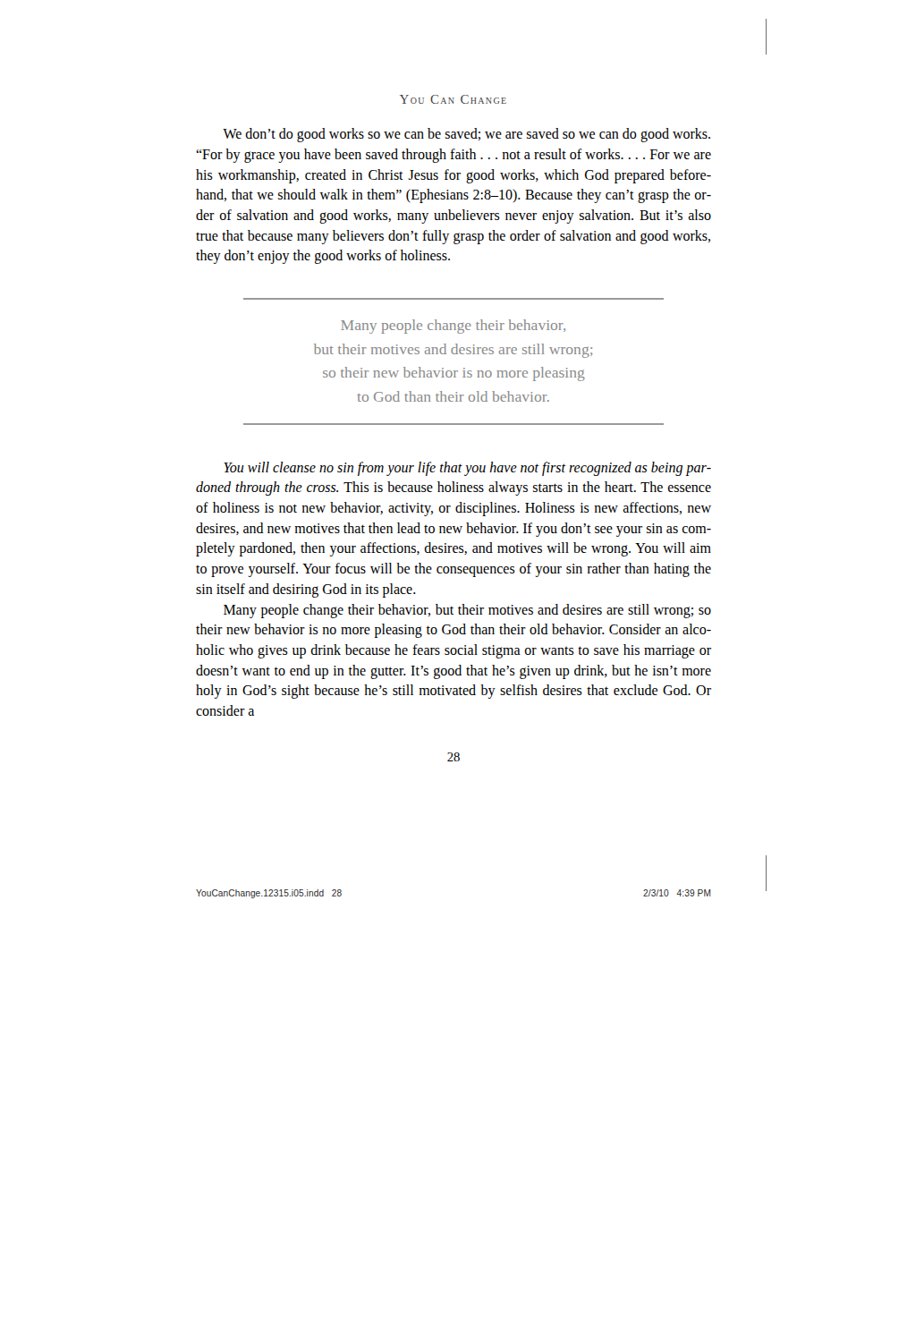You Can Change
We don’t do good works so we can be saved; we are saved so we can do good works. “For by grace you have been saved through faith . . . not a result of works. . . . For we are his workmanship, created in Christ Jesus for good works, which God prepared beforehand, that we should walk in them” (Ephesians 2:8–10). Because they can’t grasp the order of salvation and good works, many unbelievers never enjoy salvation. But it’s also true that because many believers don’t fully grasp the order of salvation and good works, they don’t enjoy the good works of holiness.
Many people change their behavior,
but their motives and desires are still wrong;
so their new behavior is no more pleasing
to God than their old behavior.
You will cleanse no sin from your life that you have not first recognized as being pardoned through the cross. This is because holiness always starts in the heart. The essence of holiness is not new behavior, activity, or disciplines. Holiness is new affections, new desires, and new motives that then lead to new behavior. If you don’t see your sin as completely pardoned, then your affections, desires, and motives will be wrong. You will aim to prove yourself. Your focus will be the consequences of your sin rather than hating the sin itself and desiring God in its place.
Many people change their behavior, but their motives and desires are still wrong; so their new behavior is no more pleasing to God than their old behavior. Consider an alcoholic who gives up drink because he fears social stigma or wants to save his marriage or doesn’t want to end up in the gutter. It’s good that he’s given up drink, but he isn’t more holy in God’s sight because he’s still motivated by selfish desires that exclude God. Or consider a
28
YouCanChange.12315.i05.indd 28 2/3/10 4:39 PM